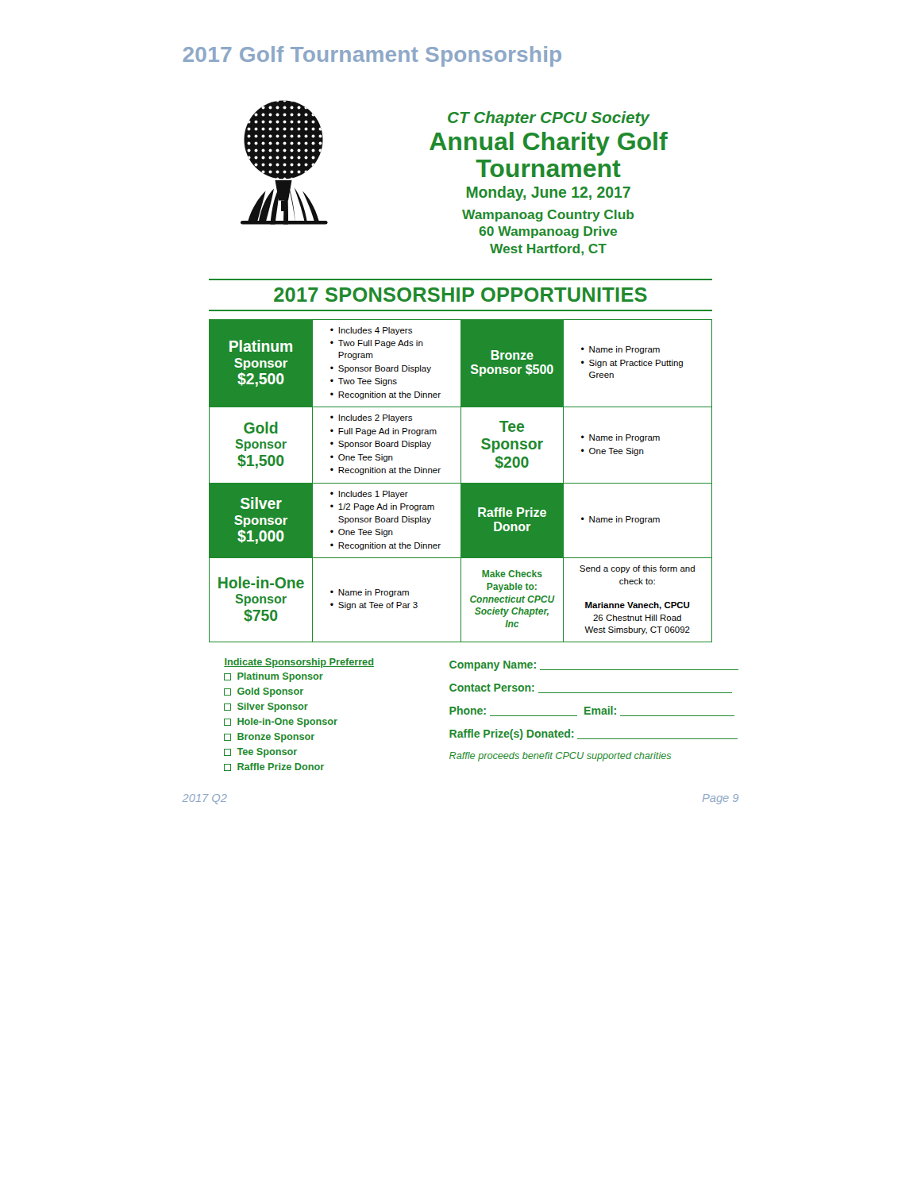2017 Golf Tournament Sponsorship
CT Chapter CPCU Society
Annual Charity Golf Tournament
Monday, June 12, 2017
Wampanoag Country Club
60 Wampanoag Drive
West Hartford, CT
2017 SPONSORSHIP OPPORTUNITIES
| Platinum Sponsor $2,500 | Includes 4 Players Two Full Page Ads in Program Sponsor Board Display Two Tee Signs Recognition at the Dinner | Bronze Sponsor $500 | Name in Program Sign at Practice Putting Green |
| Gold Sponsor $1,500 | Includes 2 Players Full Page Ad in Program Sponsor Board Display One Tee Sign Recognition at the Dinner | Tee Sponsor $200 | Name in Program One Tee Sign |
| Silver Sponsor $1,000 | Includes 1 Player 1/2 Page Ad in Program Sponsor Board Display One Tee Sign Recognition at the Dinner | Raffle Prize Donor | Name in Program |
| Hole-in-One Sponsor $750 | Name in Program Sign at Tee of Par 3 | Make Checks Payable to: Connecticut CPCU Society Chapter, Inc | Send a copy of this form and check to: Marianne Vanech, CPCU 26 Chestnut Hill Road West Simsbury, CT 06092 |
Indicate Sponsorship Preferred
Platinum Sponsor
Gold Sponsor
Silver Sponsor
Hole-in-One Sponsor
Bronze Sponsor
Tee Sponsor
Raffle Prize Donor
Company Name:
Contact Person:
Phone: Email:
Raffle Prize(s) Donated:
Raffle proceeds benefit CPCU supported charities
2017 Q2 Page 9